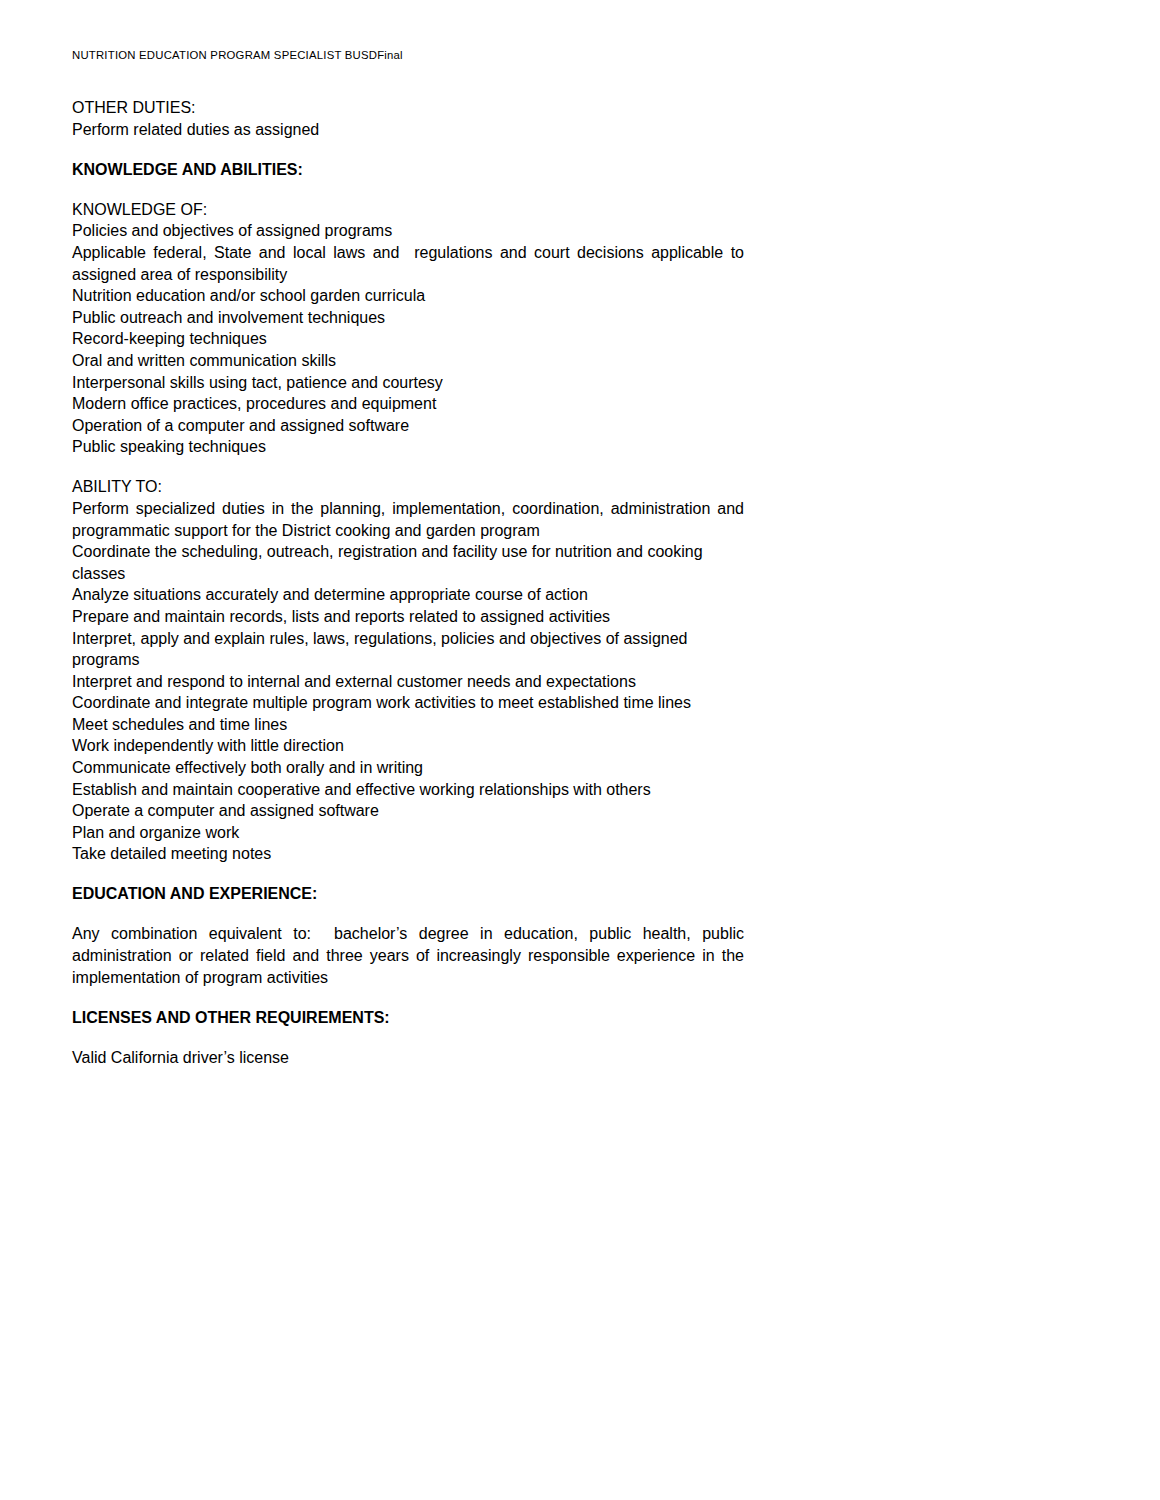NUTRITION EDUCATION PROGRAM SPECIALIST BUSDFinal
OTHER DUTIES:
Perform related duties as assigned
KNOWLEDGE AND ABILITIES:
KNOWLEDGE OF:
Policies and objectives of assigned programs
Applicable federal, State and local laws and regulations and court decisions applicable to assigned area of responsibility
Nutrition education and/or school garden curricula
Public outreach and involvement techniques
Record-keeping techniques
Oral and written communication skills
Interpersonal skills using tact, patience and courtesy
Modern office practices, procedures and equipment
Operation of a computer and assigned software
Public speaking techniques
ABILITY TO:
Perform specialized duties in the planning, implementation, coordination, administration and programmatic support for the District cooking and garden program
Coordinate the scheduling, outreach, registration and facility use for nutrition and cooking classes
Analyze situations accurately and determine appropriate course of action
Prepare and maintain records, lists and reports related to assigned activities
Interpret, apply and explain rules, laws, regulations, policies and objectives of assigned programs
Interpret and respond to internal and external customer needs and expectations
Coordinate and integrate multiple program work activities to meet established time lines
Meet schedules and time lines
Work independently with little direction
Communicate effectively both orally and in writing
Establish and maintain cooperative and effective working relationships with others
Operate a computer and assigned software
Plan and organize work
Take detailed meeting notes
EDUCATION AND EXPERIENCE:
Any combination equivalent to: bachelor’s degree in education, public health, public administration or related field and three years of increasingly responsible experience in the implementation of program activities
LICENSES AND OTHER REQUIREMENTS:
Valid California driver’s license